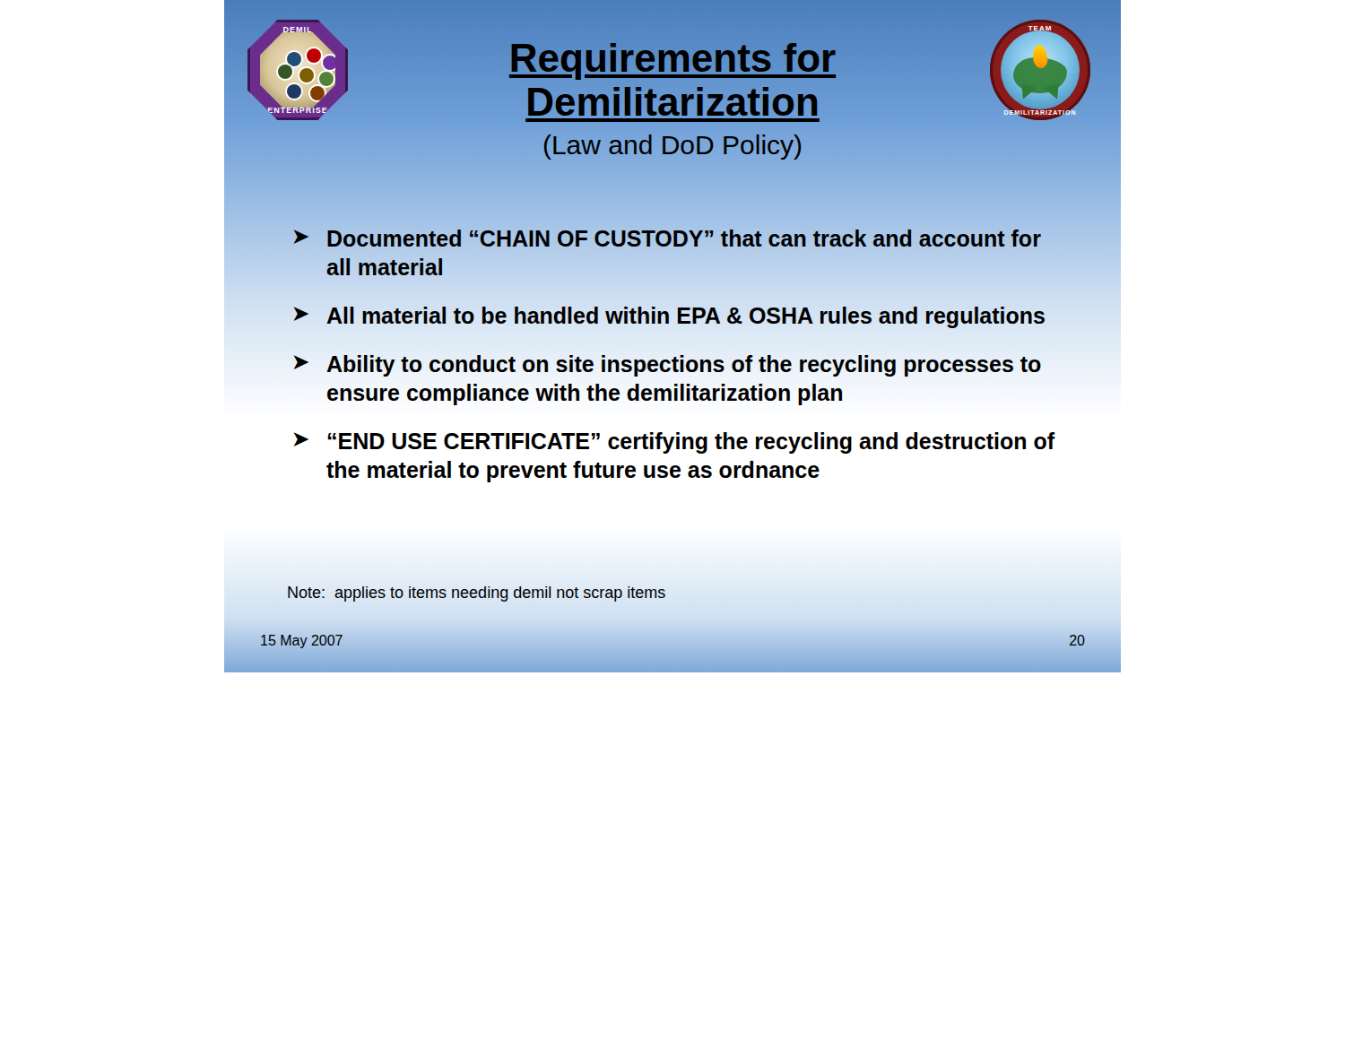DEMIL
ENTERPRISE
TEAM
DEMILITARIZATION
Requirements for
Demilitarization
(Law and DoD Policy)
Documented “CHAIN OF CUSTODY” that can track and account for all material
All material to be handled within EPA & OSHA rules and regulations
Ability to conduct on site inspections of the recycling processes to ensure compliance with the demilitarization plan
“END USE CERTIFICATE” certifying the recycling and destruction of the material to prevent future use as ordnance
Note: applies to items needing demil not scrap items
15 May 2007
20